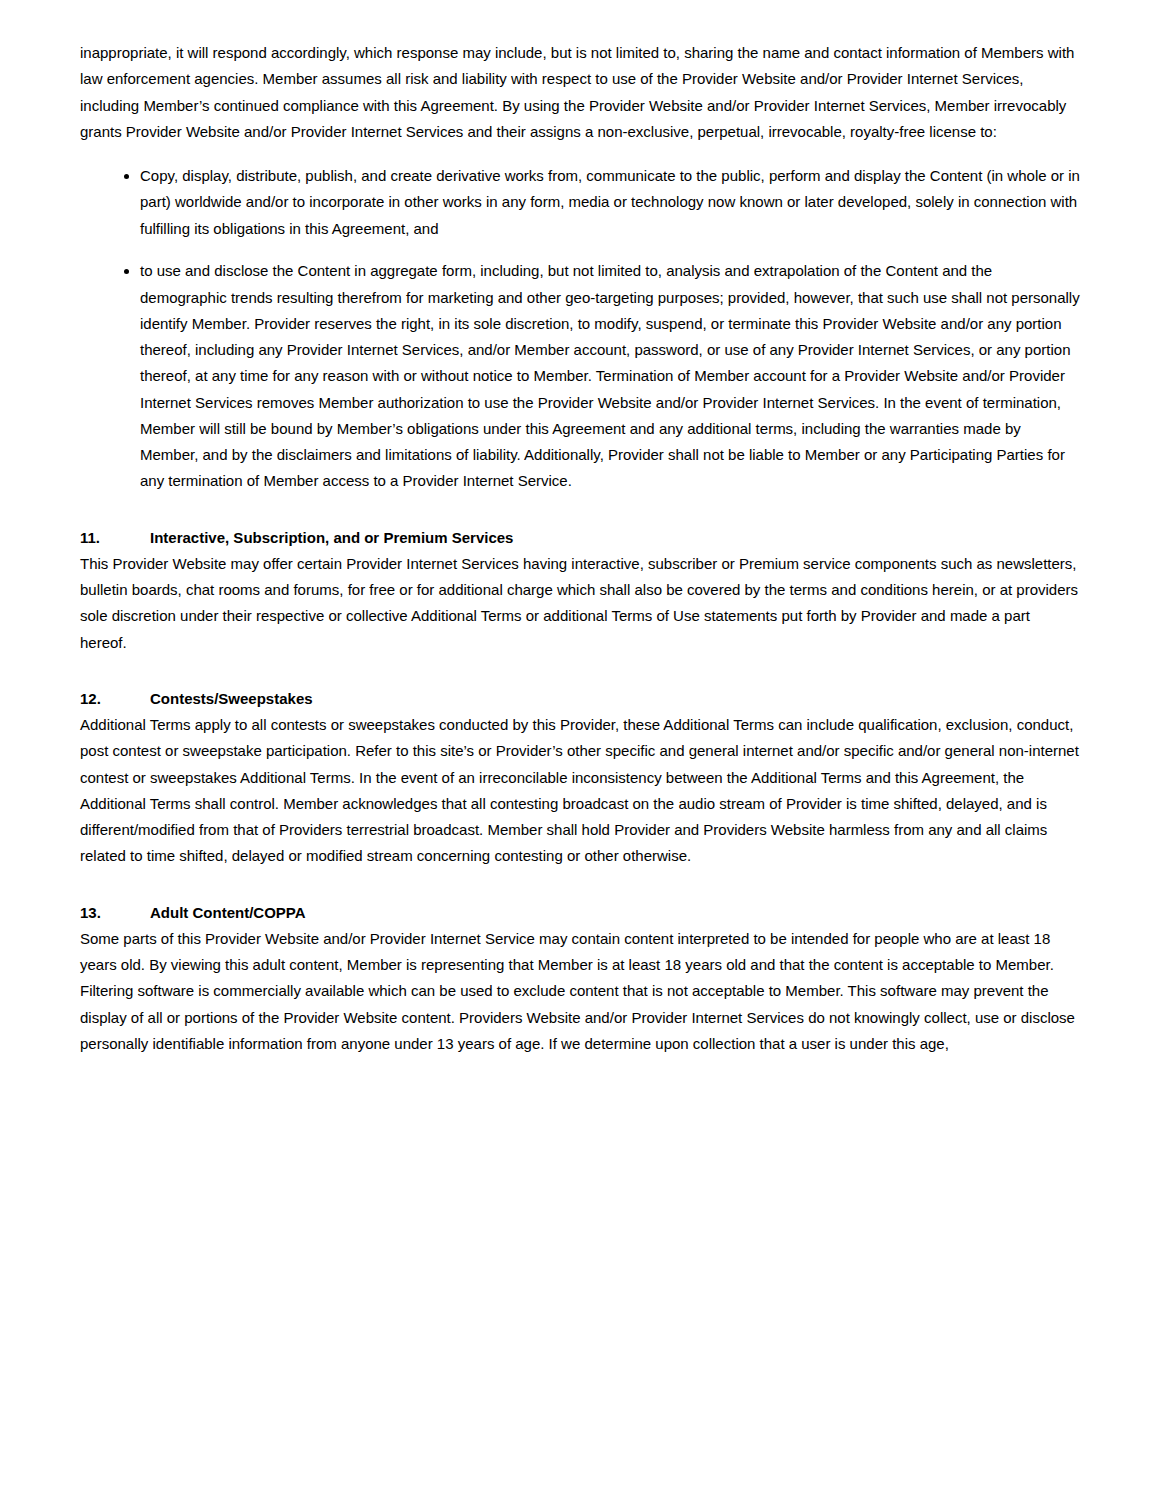inappropriate, it will respond accordingly, which response may include, but is not limited to, sharing the name and contact information of Members with law enforcement agencies. Member assumes all risk and liability with respect to use of the Provider Website and/or Provider Internet Services, including Member’s continued compliance with this Agreement. By using the Provider Website and/or Provider Internet Services, Member irrevocably grants Provider Website and/or Provider Internet Services and their assigns a non-exclusive, perpetual, irrevocable, royalty-free license to:
Copy, display, distribute, publish, and create derivative works from, communicate to the public, perform and display the Content (in whole or in part) worldwide and/or to incorporate in other works in any form, media or technology now known or later developed, solely in connection with fulfilling its obligations in this Agreement, and
to use and disclose the Content in aggregate form, including, but not limited to, analysis and extrapolation of the Content and the demographic trends resulting therefrom for marketing and other geo-targeting purposes; provided, however, that such use shall not personally identify Member. Provider reserves the right, in its sole discretion, to modify, suspend, or terminate this Provider Website and/or any portion thereof, including any Provider Internet Services, and/or Member account, password, or use of any Provider Internet Services, or any portion thereof, at any time for any reason with or without notice to Member. Termination of Member account for a Provider Website and/or Provider Internet Services removes Member authorization to use the Provider Website and/or Provider Internet Services. In the event of termination, Member will still be bound by Member’s obligations under this Agreement and any additional terms, including the warranties made by Member, and by the disclaimers and limitations of liability. Additionally, Provider shall not be liable to Member or any Participating Parties for any termination of Member access to a Provider Internet Service.
11. Interactive, Subscription, and or Premium Services
This Provider Website may offer certain Provider Internet Services having interactive, subscriber or Premium service components such as newsletters, bulletin boards, chat rooms and forums, for free or for additional charge which shall also be covered by the terms and conditions herein, or at providers sole discretion under their respective or collective Additional Terms or additional Terms of Use statements put forth by Provider and made a part hereof.
12. Contests/Sweepstakes
Additional Terms apply to all contests or sweepstakes conducted by this Provider, these Additional Terms can include qualification, exclusion, conduct, post contest or sweepstake participation. Refer to this site’s or Provider’s other specific and general internet and/or specific and/or general non-internet contest or sweepstakes Additional Terms. In the event of an irreconcilable inconsistency between the Additional Terms and this Agreement, the Additional Terms shall control. Member acknowledges that all contesting broadcast on the audio stream of Provider is time shifted, delayed, and is different/modified from that of Providers terrestrial broadcast. Member shall hold Provider and Providers Website harmless from any and all claims related to time shifted, delayed or modified stream concerning contesting or other otherwise.
13. Adult Content/COPPA
Some parts of this Provider Website and/or Provider Internet Service may contain content interpreted to be intended for people who are at least 18 years old. By viewing this adult content, Member is representing that Member is at least 18 years old and that the content is acceptable to Member. Filtering software is commercially available which can be used to exclude content that is not acceptable to Member. This software may prevent the display of all or portions of the Provider Website content. Providers Website and/or Provider Internet Services do not knowingly collect, use or disclose personally identifiable information from anyone under 13 years of age. If we determine upon collection that a user is under this age,